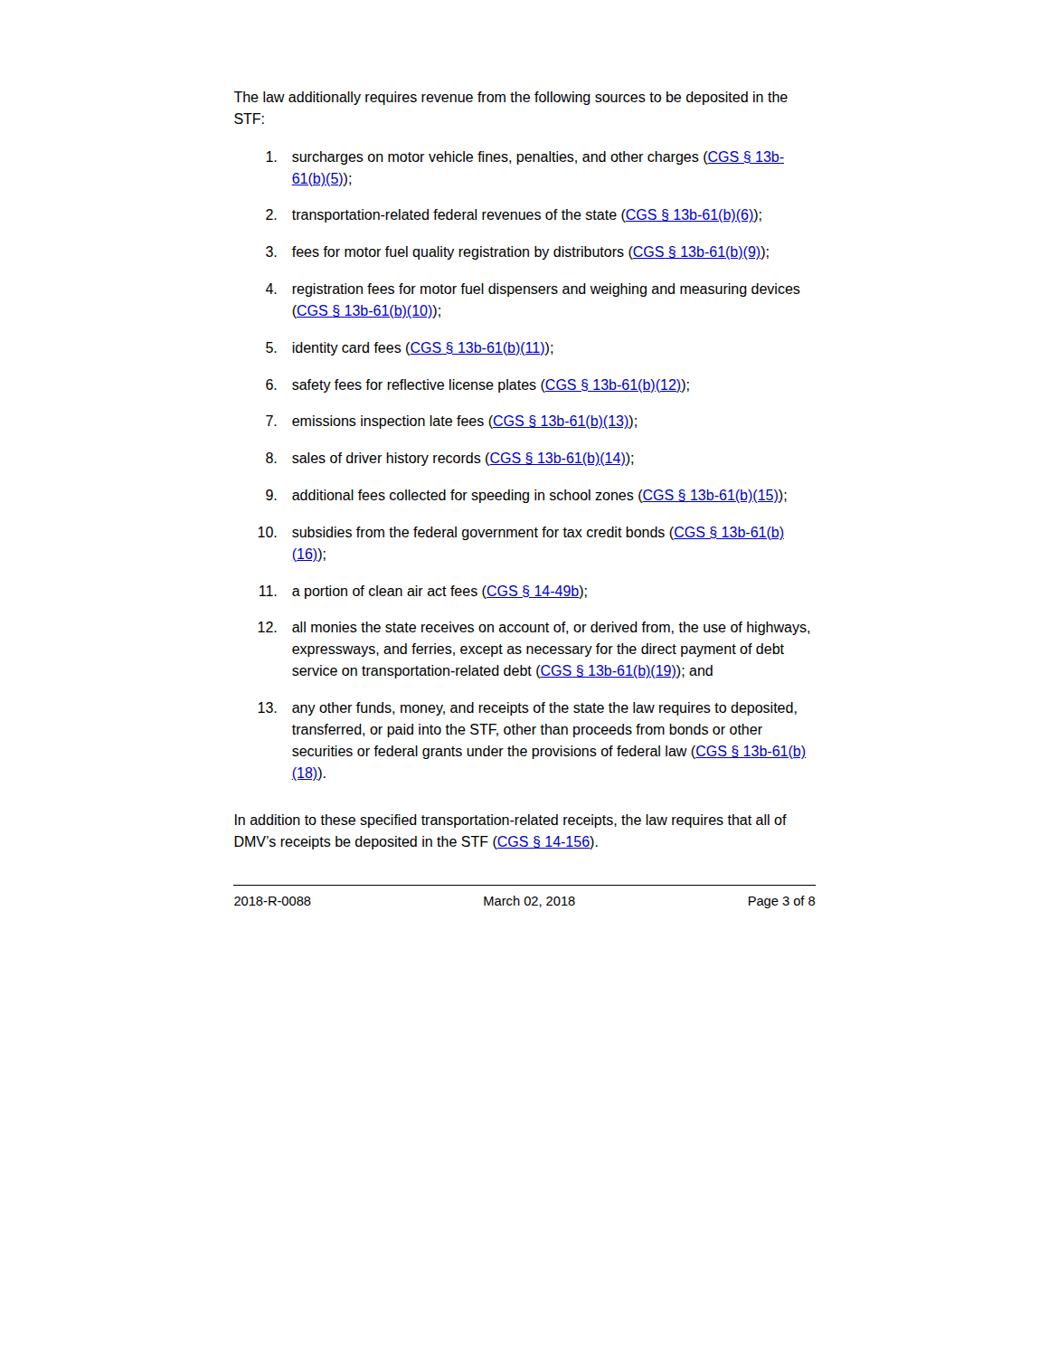The law additionally requires revenue from the following sources to be deposited in the STF:
surcharges on motor vehicle fines, penalties, and other charges (CGS § 13b-61(b)(5));
transportation-related federal revenues of the state (CGS § 13b-61(b)(6));
fees for motor fuel quality registration by distributors (CGS § 13b-61(b)(9));
registration fees for motor fuel dispensers and weighing and measuring devices (CGS § 13b-61(b)(10));
identity card fees (CGS § 13b-61(b)(11));
safety fees for reflective license plates (CGS § 13b-61(b)(12));
emissions inspection late fees (CGS § 13b-61(b)(13));
sales of driver history records (CGS § 13b-61(b)(14));
additional fees collected for speeding in school zones (CGS § 13b-61(b)(15));
subsidies from the federal government for tax credit bonds (CGS § 13b-61(b)(16));
a portion of clean air act fees (CGS § 14-49b);
all monies the state receives on account of, or derived from, the use of highways, expressways, and ferries, except as necessary for the direct payment of debt service on transportation-related debt (CGS § 13b-61(b)(19)); and
any other funds, money, and receipts of the state the law requires to deposited, transferred, or paid into the STF, other than proceeds from bonds or other securities or federal grants under the provisions of federal law (CGS § 13b-61(b)(18)).
In addition to these specified transportation-related receipts, the law requires that all of DMV’s receipts be deposited in the STF (CGS § 14-156).
2018-R-0088 March 02, 2018 Page 3 of 8